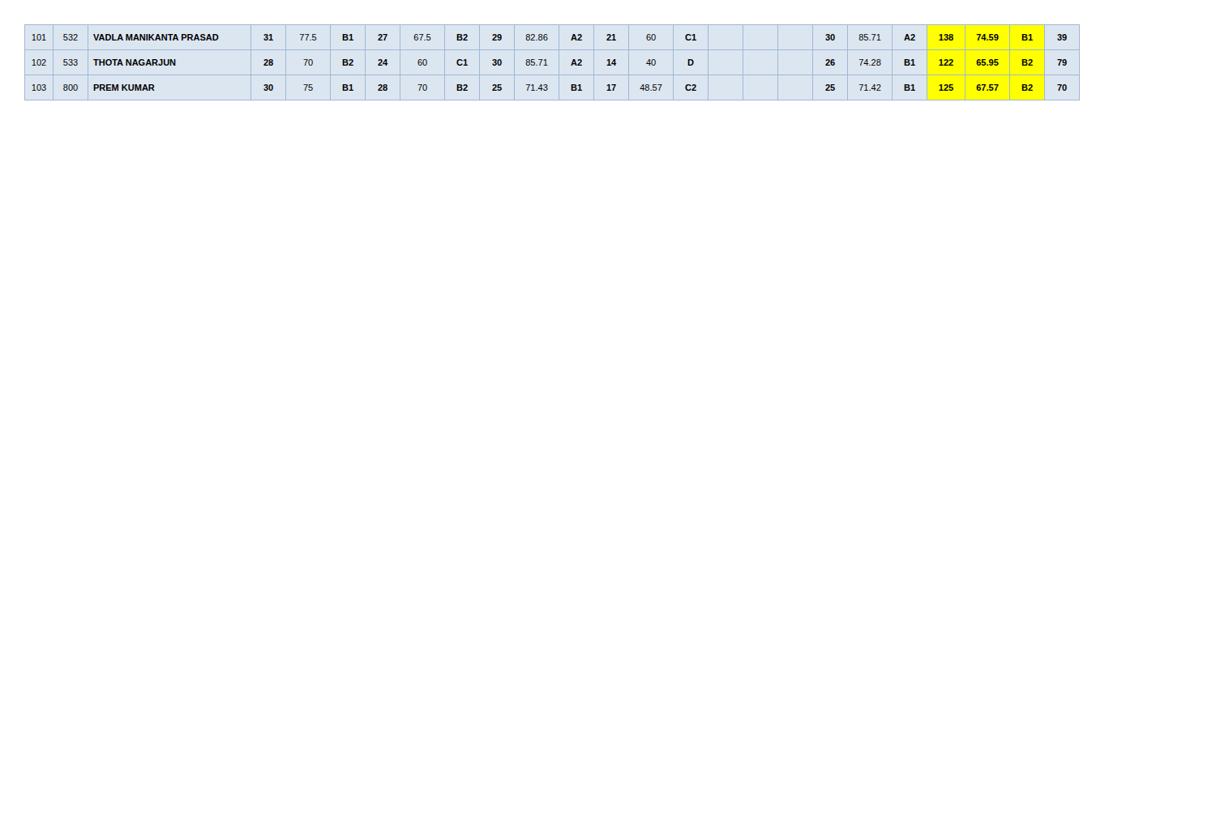| 101 | 532 | VADLA MANIKANTA PRASAD | 31 | 77.5 | B1 | 27 | 67.5 | B2 | 29 | 82.86 | A2 | 21 | 60 | C1 | | | | 30 | 85.71 | A2 | 138 | 74.59 | B1 | 39 |
| 102 | 533 | THOTA NAGARJUN | 28 | 70 | B2 | 24 | 60 | C1 | 30 | 85.71 | A2 | 14 | 40 | D | | | | 26 | 74.28 | B1 | 122 | 65.95 | B2 | 79 |
| 103 | 800 | PREM KUMAR | 30 | 75 | B1 | 28 | 70 | B2 | 25 | 71.43 | B1 | 17 | 48.57 | C2 | | | | 25 | 71.42 | B1 | 125 | 67.57 | B2 | 70 |